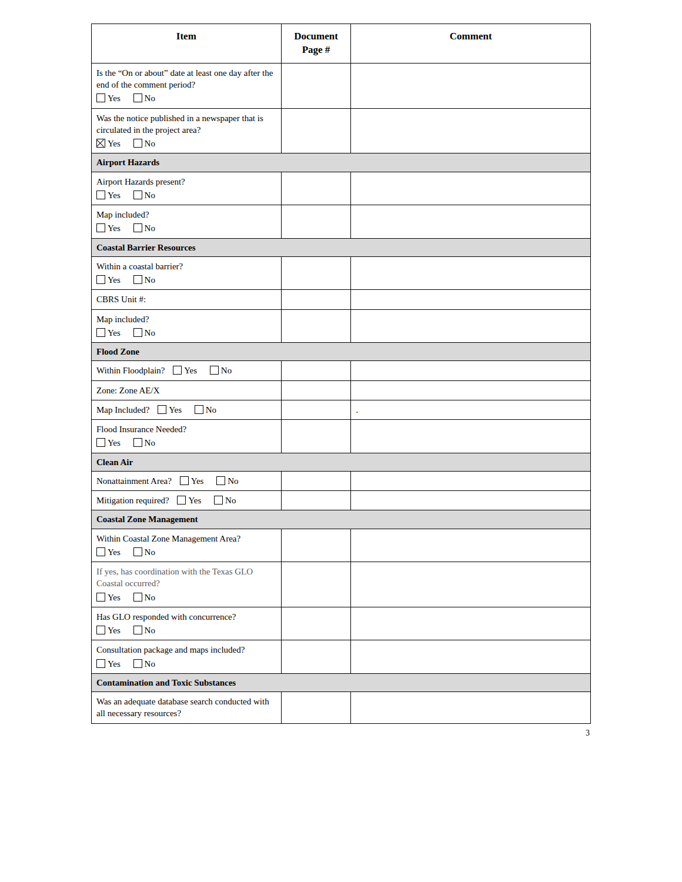| Item | Document Page # | Comment |
| --- | --- | --- |
| Is the “On or about” date at least one day after the end of the comment period? Yes No | | |
| Was the notice published in a newspaper that is circulated in the project area? Yes No | | |
| Airport Hazards |
| Airport Hazards present? Yes No | | |
| Map included? Yes No | | |
| Coastal Barrier Resources |
| Within a coastal barrier? Yes No | | |
| CBRS Unit #: | | |
| Map included? Yes No | | |
| Flood Zone |
| Within Floodplain? Yes No | | |
| Zone: Zone AE/X | | |
| Map Included? Yes No | | . |
| Flood Insurance Needed? Yes No | | |
| Clean Air |
| Nonattainment Area? Yes No | | |
| Mitigation required? Yes No | | |
| Coastal Zone Management |
| Within Coastal Zone Management Area? Yes No | | |
| If yes, has coordination with the Texas GLO Coastal occurred? Yes No | | |
| Has GLO responded with concurrence? Yes No | | |
| Consultation package and maps included? Yes No | | |
| Contamination and Toxic Substances |
| Was an adequate database search conducted with all necessary resources? | | |
3